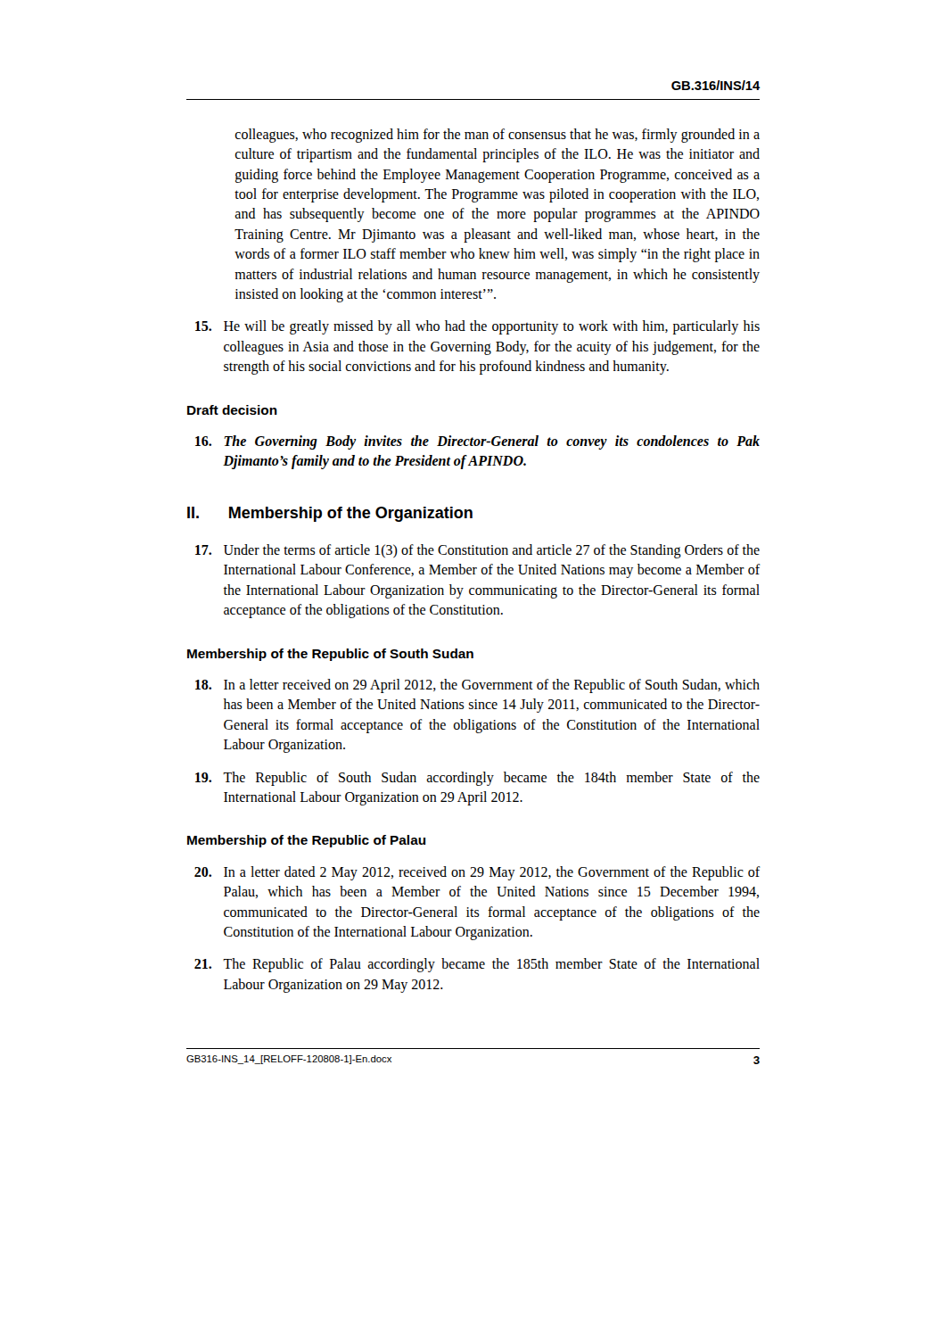GB.316/INS/14
colleagues, who recognized him for the man of consensus that he was, firmly grounded in a culture of tripartism and the fundamental principles of the ILO. He was the initiator and guiding force behind the Employee Management Cooperation Programme, conceived as a tool for enterprise development. The Programme was piloted in cooperation with the ILO, and has subsequently become one of the more popular programmes at the APINDO Training Centre. Mr Djimanto was a pleasant and well-liked man, whose heart, in the words of a former ILO staff member who knew him well, was simply “in the right place in matters of industrial relations and human resource management, in which he consistently insisted on looking at the ‘common interest’”.
15.
He will be greatly missed by all who had the opportunity to work with him, particularly his colleagues in Asia and those in the Governing Body, for the acuity of his judgement, for the strength of his social convictions and for his profound kindness and humanity.
Draft decision
16.
The Governing Body invites the Director-General to convey its condolences to Pak Djimanto’s family and to the President of APINDO.
II. Membership of the Organization
17.
Under the terms of article 1(3) of the Constitution and article 27 of the Standing Orders of the International Labour Conference, a Member of the United Nations may become a Member of the International Labour Organization by communicating to the Director-General its formal acceptance of the obligations of the Constitution.
Membership of the Republic of South Sudan
18.
In a letter received on 29 April 2012, the Government of the Republic of South Sudan, which has been a Member of the United Nations since 14 July 2011, communicated to the Director-General its formal acceptance of the obligations of the Constitution of the International Labour Organization.
19.
The Republic of South Sudan accordingly became the 184th member State of the International Labour Organization on 29 April 2012.
Membership of the Republic of Palau
20.
In a letter dated 2 May 2012, received on 29 May 2012, the Government of the Republic of Palau, which has been a Member of the United Nations since 15 December 1994, communicated to the Director-General its formal acceptance of the obligations of the Constitution of the International Labour Organization.
21.
The Republic of Palau accordingly became the 185th member State of the International Labour Organization on 29 May 2012.
GB316-INS_14_[RELOFF-120808-1]-En.docx
3